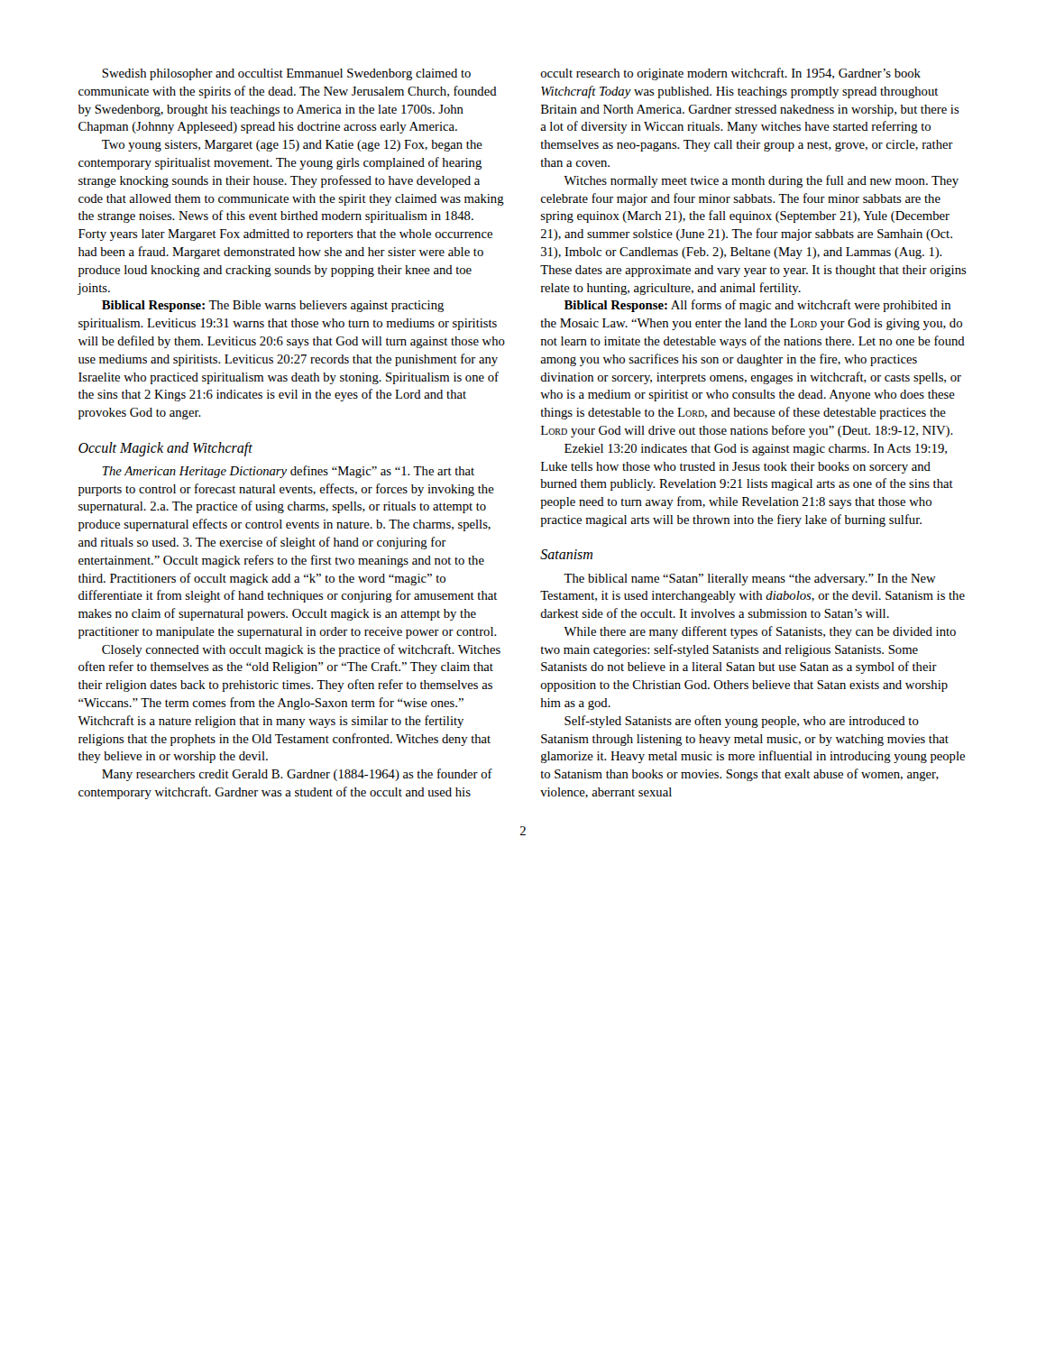Swedish philosopher and occultist Emmanuel Swedenborg claimed to communicate with the spirits of the dead. The New Jerusalem Church, founded by Swedenborg, brought his teachings to America in the late 1700s. John Chapman (Johnny Appleseed) spread his doctrine across early America.
Two young sisters, Margaret (age 15) and Katie (age 12) Fox, began the contemporary spiritualist movement. The young girls complained of hearing strange knocking sounds in their house. They professed to have developed a code that allowed them to communicate with the spirit they claimed was making the strange noises. News of this event birthed modern spiritualism in 1848. Forty years later Margaret Fox admitted to reporters that the whole occurrence had been a fraud. Margaret demonstrated how she and her sister were able to produce loud knocking and cracking sounds by popping their knee and toe joints.
Biblical Response: The Bible warns believers against practicing spiritualism. Leviticus 19:31 warns that those who turn to mediums or spiritists will be defiled by them. Leviticus 20:6 says that God will turn against those who use mediums and spiritists. Leviticus 20:27 records that the punishment for any Israelite who practiced spiritualism was death by stoning. Spiritualism is one of the sins that 2 Kings 21:6 indicates is evil in the eyes of the Lord and that provokes God to anger.
Occult Magick and Witchcraft
The American Heritage Dictionary defines “Magic” as “1. The art that purports to control or forecast natural events, effects, or forces by invoking the supernatural. 2.a. The practice of using charms, spells, or rituals to attempt to produce supernatural effects or control events in nature. b. The charms, spells, and rituals so used. 3. The exercise of sleight of hand or conjuring for entertainment.” Occult magick refers to the first two meanings and not to the third. Practitioners of occult magick add a “k” to the word “magic” to differentiate it from sleight of hand techniques or conjuring for amusement that makes no claim of supernatural powers. Occult magick is an attempt by the practitioner to manipulate the supernatural in order to receive power or control.
Closely connected with occult magick is the practice of witchcraft. Witches often refer to themselves as the “old Religion” or “The Craft.” They claim that their religion dates back to prehistoric times. They often refer to themselves as “Wiccans.” The term comes from the Anglo-Saxon term for “wise ones.” Witchcraft is a nature religion that in many ways is similar to the fertility religions that the prophets in the Old Testament confronted. Witches deny that they believe in or worship the devil.
Many researchers credit Gerald B. Gardner (1884-1964) as the founder of contemporary witchcraft. Gardner was a student of the occult and used his occult research to originate modern witchcraft. In 1954, Gardner’s book Witchcraft Today was published. His teachings promptly spread throughout Britain and North America. Gardner stressed nakedness in worship, but there is a lot of diversity in Wiccan rituals. Many witches have started referring to themselves as neo-pagans. They call their group a nest, grove, or circle, rather than a coven.
Witches normally meet twice a month during the full and new moon. They celebrate four major and four minor sabbats. The four minor sabbats are the spring equinox (March 21), the fall equinox (September 21), Yule (December 21), and summer solstice (June 21). The four major sabbats are Samhain (Oct. 31), Imbolc or Candlemas (Feb. 2), Beltane (May 1), and Lammas (Aug. 1). These dates are approximate and vary year to year. It is thought that their origins relate to hunting, agriculture, and animal fertility.
Biblical Response: All forms of magic and witchcraft were prohibited in the Mosaic Law. “When you enter the land the Lord your God is giving you, do not learn to imitate the detestable ways of the nations there. Let no one be found among you who sacrifices his son or daughter in the fire, who practices divination or sorcery, interprets omens, engages in witchcraft, or casts spells, or who is a medium or spiritist or who consults the dead. Anyone who does these things is detestable to the Lord, and because of these detestable practices the Lord your God will drive out those nations before you” (Deut. 18:9-12, NIV).
Ezekiel 13:20 indicates that God is against magic charms. In Acts 19:19, Luke tells how those who trusted in Jesus took their books on sorcery and burned them publicly. Revelation 9:21 lists magical arts as one of the sins that people need to turn away from, while Revelation 21:8 says that those who practice magical arts will be thrown into the fiery lake of burning sulfur.
Satanism
The biblical name “Satan” literally means “the adversary.” In the New Testament, it is used interchangeably with diabolos, or the devil. Satanism is the darkest side of the occult. It involves a submission to Satan’s will.
While there are many different types of Satanists, they can be divided into two main categories: self-styled Satanists and religious Satanists. Some Satanists do not believe in a literal Satan but use Satan as a symbol of their opposition to the Christian God. Others believe that Satan exists and worship him as a god.
Self-styled Satanists are often young people, who are introduced to Satanism through listening to heavy metal music, or by watching movies that glamorize it. Heavy metal music is more influential in introducing young people to Satanism than books or movies. Songs that exalt abuse of women, anger, violence, aberrant sexual
2